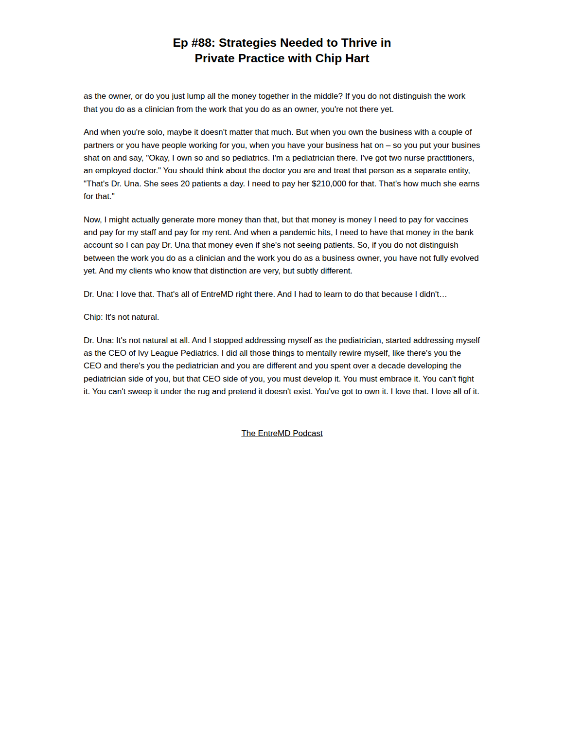Ep #88: Strategies Needed to Thrive in
Private Practice with Chip Hart
as the owner, or do you just lump all the money together in the middle? If you do not distinguish the work that you do as a clinician from the work that you do as an owner, you're not there yet.
And when you're solo, maybe it doesn't matter that much. But when you own the business with a couple of partners or you have people working for you, when you have your business hat on – so you put your busines shat on and say, "Okay, I own so and so pediatrics. I'm a pediatrician there. I've got two nurse practitioners, an employed doctor." You should think about the doctor you are and treat that person as a separate entity, "That's Dr. Una. She sees 20 patients a day. I need to pay her $210,000 for that. That's how much she earns for that."
Now, I might actually generate more money than that, but that money is money I need to pay for vaccines and pay for my staff and pay for my rent. And when a pandemic hits, I need to have that money in the bank account so I can pay Dr. Una that money even if she's not seeing patients. So, if you do not distinguish between the work you do as a clinician and the work you do as a business owner, you have not fully evolved yet. And my clients who know that distinction are very, but subtly different.
Dr. Una: I love that. That's all of EntreMD right there. And I had to learn to do that because I didn't…
Chip: It's not natural.
Dr. Una: It's not natural at all. And I stopped addressing myself as the pediatrician, started addressing myself as the CEO of Ivy League Pediatrics. I did all those things to mentally rewire myself, like there's you the CEO and there's you the pediatrician and you are different and you spent over a decade developing the pediatrician side of you, but that CEO side of you, you must develop it. You must embrace it. You can't fight it. You can't sweep it under the rug and pretend it doesn't exist. You've got to own it. I love that. I love all of it.
The EntreMD Podcast